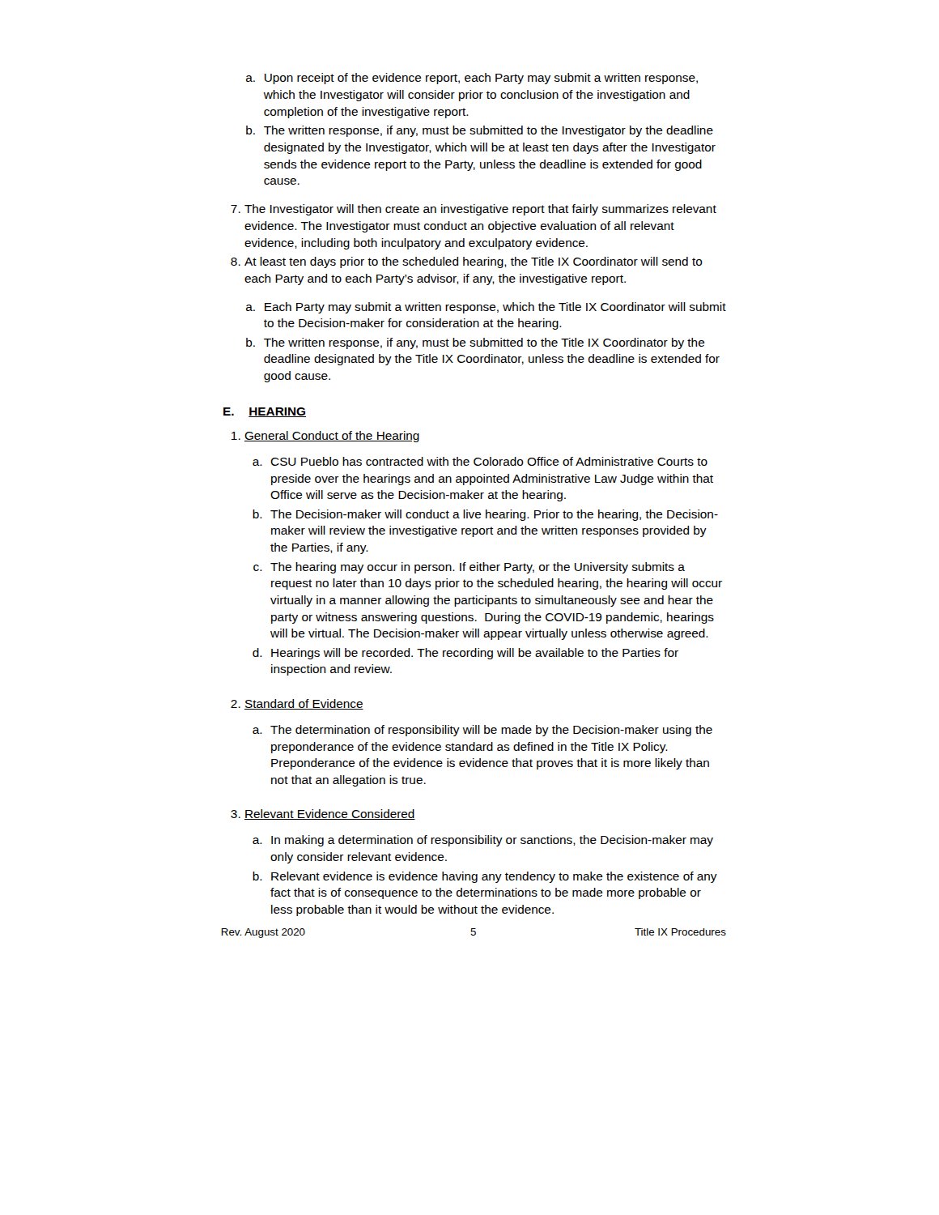Upon receipt of the evidence report, each Party may submit a written response, which the Investigator will consider prior to conclusion of the investigation and completion of the investigative report.
The written response, if any, must be submitted to the Investigator by the deadline designated by the Investigator, which will be at least ten days after the Investigator sends the evidence report to the Party, unless the deadline is extended for good cause.
The Investigator will then create an investigative report that fairly summarizes relevant evidence. The Investigator must conduct an objective evaluation of all relevant evidence, including both inculpatory and exculpatory evidence.
At least ten days prior to the scheduled hearing, the Title IX Coordinator will send to each Party and to each Party’s advisor, if any, the investigative report.
Each Party may submit a written response, which the Title IX Coordinator will submit to the Decision-maker for consideration at the hearing.
The written response, if any, must be submitted to the Title IX Coordinator by the deadline designated by the Title IX Coordinator, unless the deadline is extended for good cause.
E. Hearing
General Conduct of the Hearing
CSU Pueblo has contracted with the Colorado Office of Administrative Courts to preside over the hearings and an appointed Administrative Law Judge within that Office will serve as the Decision-maker at the hearing.
The Decision-maker will conduct a live hearing. Prior to the hearing, the Decision-maker will review the investigative report and the written responses provided by the Parties, if any.
The hearing may occur in person. If either Party, or the University submits a request no later than 10 days prior to the scheduled hearing, the hearing will occur virtually in a manner allowing the participants to simultaneously see and hear the party or witness answering questions. During the COVID-19 pandemic, hearings will be virtual. The Decision-maker will appear virtually unless otherwise agreed.
Hearings will be recorded. The recording will be available to the Parties for inspection and review.
Standard of Evidence
The determination of responsibility will be made by the Decision-maker using the preponderance of the evidence standard as defined in the Title IX Policy. Preponderance of the evidence is evidence that proves that it is more likely than not that an allegation is true.
Relevant Evidence Considered
In making a determination of responsibility or sanctions, the Decision-maker may only consider relevant evidence.
Relevant evidence is evidence having any tendency to make the existence of any fact that is of consequence to the determinations to be made more probable or less probable than it would be without the evidence.
Rev. August 2020 5 Title IX Procedures